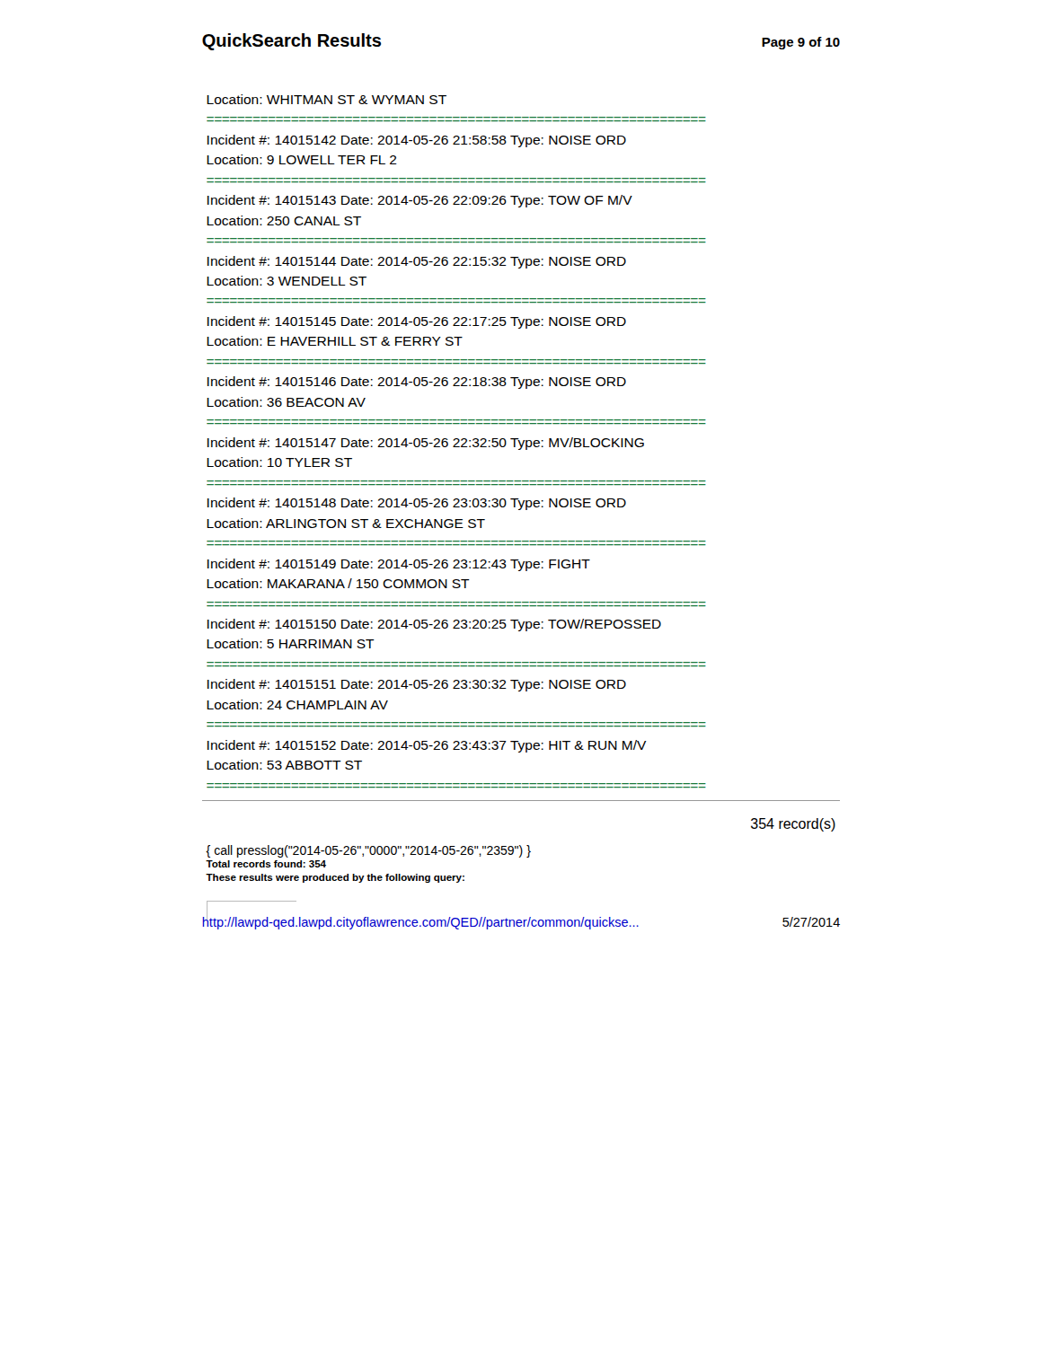QuickSearch Results Page 9 of 10
Location: WHITMAN ST & WYMAN ST ================================================================= Incident #: 14015142 Date: 2014-05-26 21:58:58 Type: NOISE ORD Location: 9 LOWELL TER FL 2 ================================================================= Incident #: 14015143 Date: 2014-05-26 22:09:26 Type: TOW OF M/V Location: 250 CANAL ST ================================================================= Incident #: 14015144 Date: 2014-05-26 22:15:32 Type: NOISE ORD Location: 3 WENDELL ST ================================================================= Incident #: 14015145 Date: 2014-05-26 22:17:25 Type: NOISE ORD Location: E HAVERHILL ST & FERRY ST ================================================================= Incident #: 14015146 Date: 2014-05-26 22:18:38 Type: NOISE ORD Location: 36 BEACON AV ================================================================= Incident #: 14015147 Date: 2014-05-26 22:32:50 Type: MV/BLOCKING Location: 10 TYLER ST ================================================================= Incident #: 14015148 Date: 2014-05-26 23:03:30 Type: NOISE ORD Location: ARLINGTON ST & EXCHANGE ST ================================================================= Incident #: 14015149 Date: 2014-05-26 23:12:43 Type: FIGHT Location: MAKARANA / 150 COMMON ST ================================================================= Incident #: 14015150 Date: 2014-05-26 23:20:25 Type: TOW/REPOSSED Location: 5 HARRIMAN ST ================================================================= Incident #: 14015151 Date: 2014-05-26 23:30:32 Type: NOISE ORD Location: 24 CHAMPLAIN AV ================================================================= Incident #: 14015152 Date: 2014-05-26 23:43:37 Type: HIT & RUN M/V Location: 53 ABBOTT ST =================================================================
354 record(s)
{ call presslog("2014-05-26","0000","2014-05-26","2359") } Total records found: 354 These results were produced by the following query:
http://lawpd-qed.lawpd.cityoflawrence.com/QED//partner/common/quickse... 5/27/2014